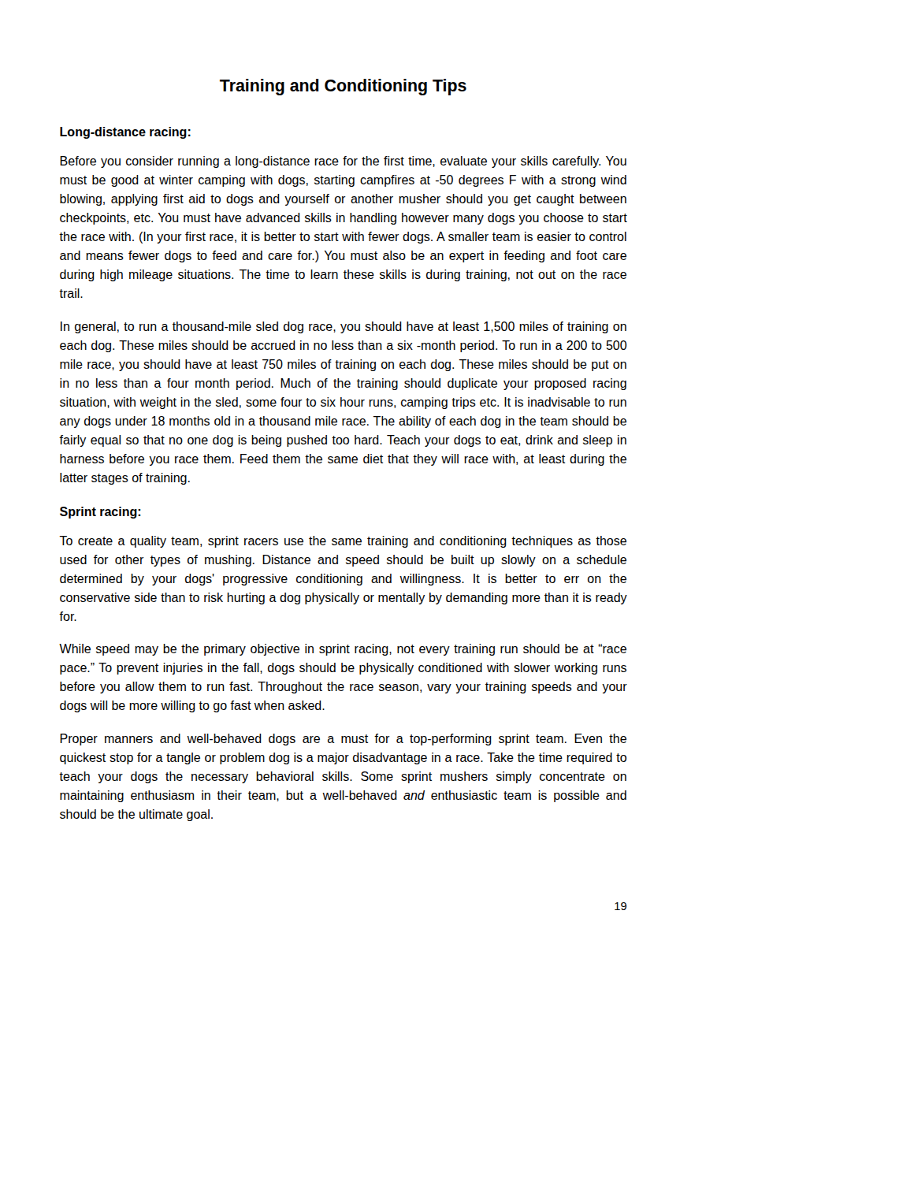Training and Conditioning Tips
Long-distance racing:
Before you consider running a long-distance race for the first time, evaluate your skills carefully. You must be good at winter camping with dogs, starting campfires at -50 degrees F with a strong wind blowing, applying first aid to dogs and yourself or another musher should you get caught between checkpoints, etc. You must have advanced skills in handling however many dogs you choose to start the race with. (In your first race, it is better to start with fewer dogs. A smaller team is easier to control and means fewer dogs to feed and care for.) You must also be an expert in feeding and foot care during high mileage situations. The time to learn these skills is during training, not out on the race trail.
In general, to run a thousand-mile sled dog race, you should have at least 1,500 miles of training on each dog. These miles should be accrued in no less than a six -month period. To run in a 200 to 500 mile race, you should have at least 750 miles of training on each dog. These miles should be put on in no less than a four month period. Much of the training should duplicate your proposed racing situation, with weight in the sled, some four to six hour runs, camping trips etc. It is inadvisable to run any dogs under 18 months old in a thousand mile race. The ability of each dog in the team should be fairly equal so that no one dog is being pushed too hard. Teach your dogs to eat, drink and sleep in harness before you race them. Feed them the same diet that they will race with, at least during the latter stages of training.
Sprint racing:
To create a quality team, sprint racers use the same training and conditioning techniques as those used for other types of mushing. Distance and speed should be built up slowly on a schedule determined by your dogs' progressive conditioning and willingness. It is better to err on the conservative side than to risk hurting a dog physically or mentally by demanding more than it is ready for.
While speed may be the primary objective in sprint racing, not every training run should be at “race pace.” To prevent injuries in the fall, dogs should be physically conditioned with slower working runs before you allow them to run fast. Throughout the race season, vary your training speeds and your dogs will be more willing to go fast when asked.
Proper manners and well-behaved dogs are a must for a top-performing sprint team. Even the quickest stop for a tangle or problem dog is a major disadvantage in a race. Take the time required to teach your dogs the necessary behavioral skills. Some sprint mushers simply concentrate on maintaining enthusiasm in their team, but a well-behaved and enthusiastic team is possible and should be the ultimate goal.
19